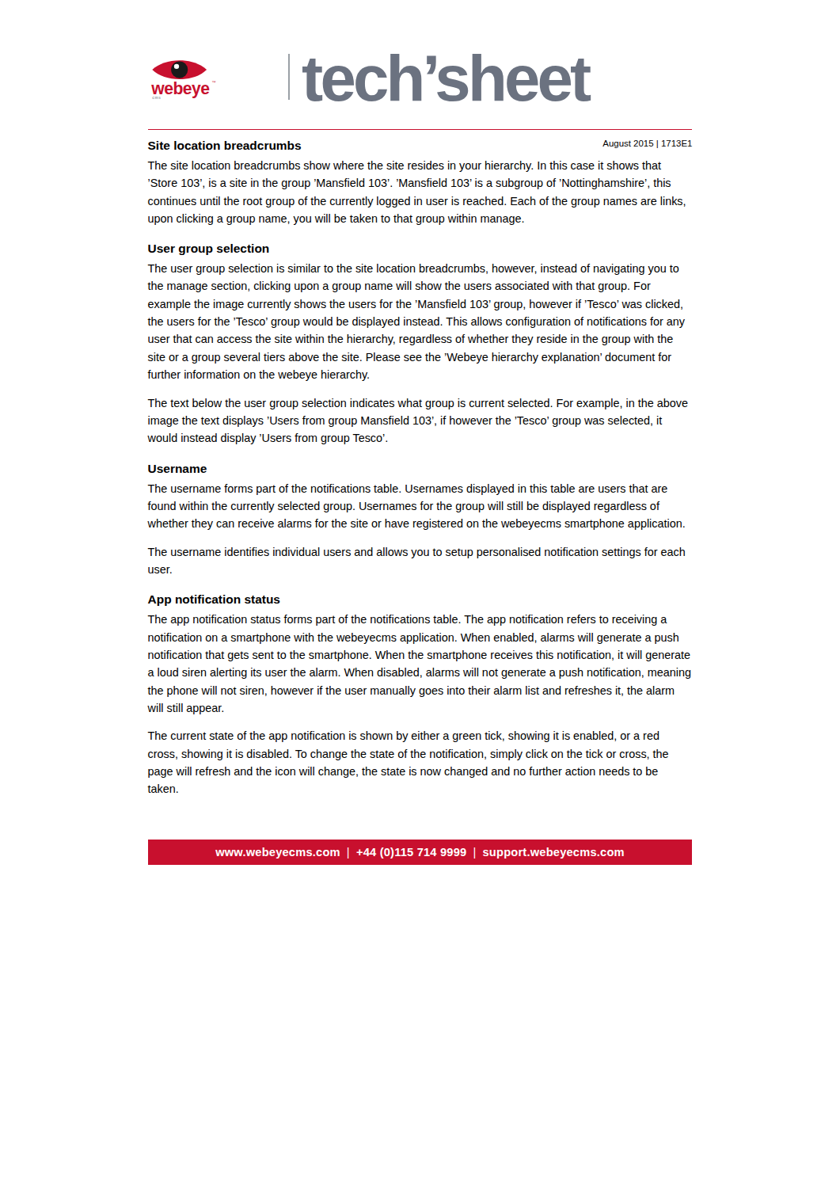webeye cms ™
tech’sheet
August 2015 | 1713E1
Site location breadcrumbs
The site location breadcrumbs show where the site resides in your hierarchy. In this case it shows that ’Store 103’, is a site in the group ’Mansfield 103’. ’Mansfield 103’ is a subgroup of ’Nottinghamshire’, this continues until the root group of the currently logged in user is reached. Each of the group names are links, upon clicking a group name, you will be taken to that group within manage.
User group selection
The user group selection is similar to the site location breadcrumbs, however, instead of navigating you to the manage section, clicking upon a group name will show the users associated with that group. For example the image currently shows the users for the ’Mansfield 103’ group, however if ’Tesco’ was clicked, the users for the ’Tesco’ group would be displayed instead. This allows configuration of notifications for any user that can access the site within the hierarchy, regardless of whether they reside in the group with the site or a group several tiers above the site. Please see the ’Webeye hierarchy explanation’ document for further information on the webeye hierarchy.
The text below the user group selection indicates what group is current selected. For example, in the above image the text displays ’Users from group Mansfield 103’, if however the ’Tesco’ group was selected, it would instead display ’Users from group Tesco’.
Username
The username forms part of the notifications table. Usernames displayed in this table are users that are found within the currently selected group. Usernames for the group will still be displayed regardless of whether they can receive alarms for the site or have registered on the webeyecms smartphone application.
The username identifies individual users and allows you to setup personalised notification settings for each user.
App notification status
The app notification status forms part of the notifications table. The app notification refers to receiving a notification on a smartphone with the webeyecms application. When enabled, alarms will generate a push notification that gets sent to the smartphone. When the smartphone receives this notification, it will generate a loud siren alerting its user the alarm. When disabled, alarms will not generate a push notification, meaning the phone will not siren, however if the user manually goes into their alarm list and refreshes it, the alarm will still appear.
The current state of the app notification is shown by either a green tick, showing it is enabled, or a red cross, showing it is disabled. To change the state of the notification, simply click on the tick or cross, the page will refresh and the icon will change, the state is now changed and no further action needs to be taken.
www.webeyecms.com | +44 (0)115 714 9999 | support.webeyecms.com